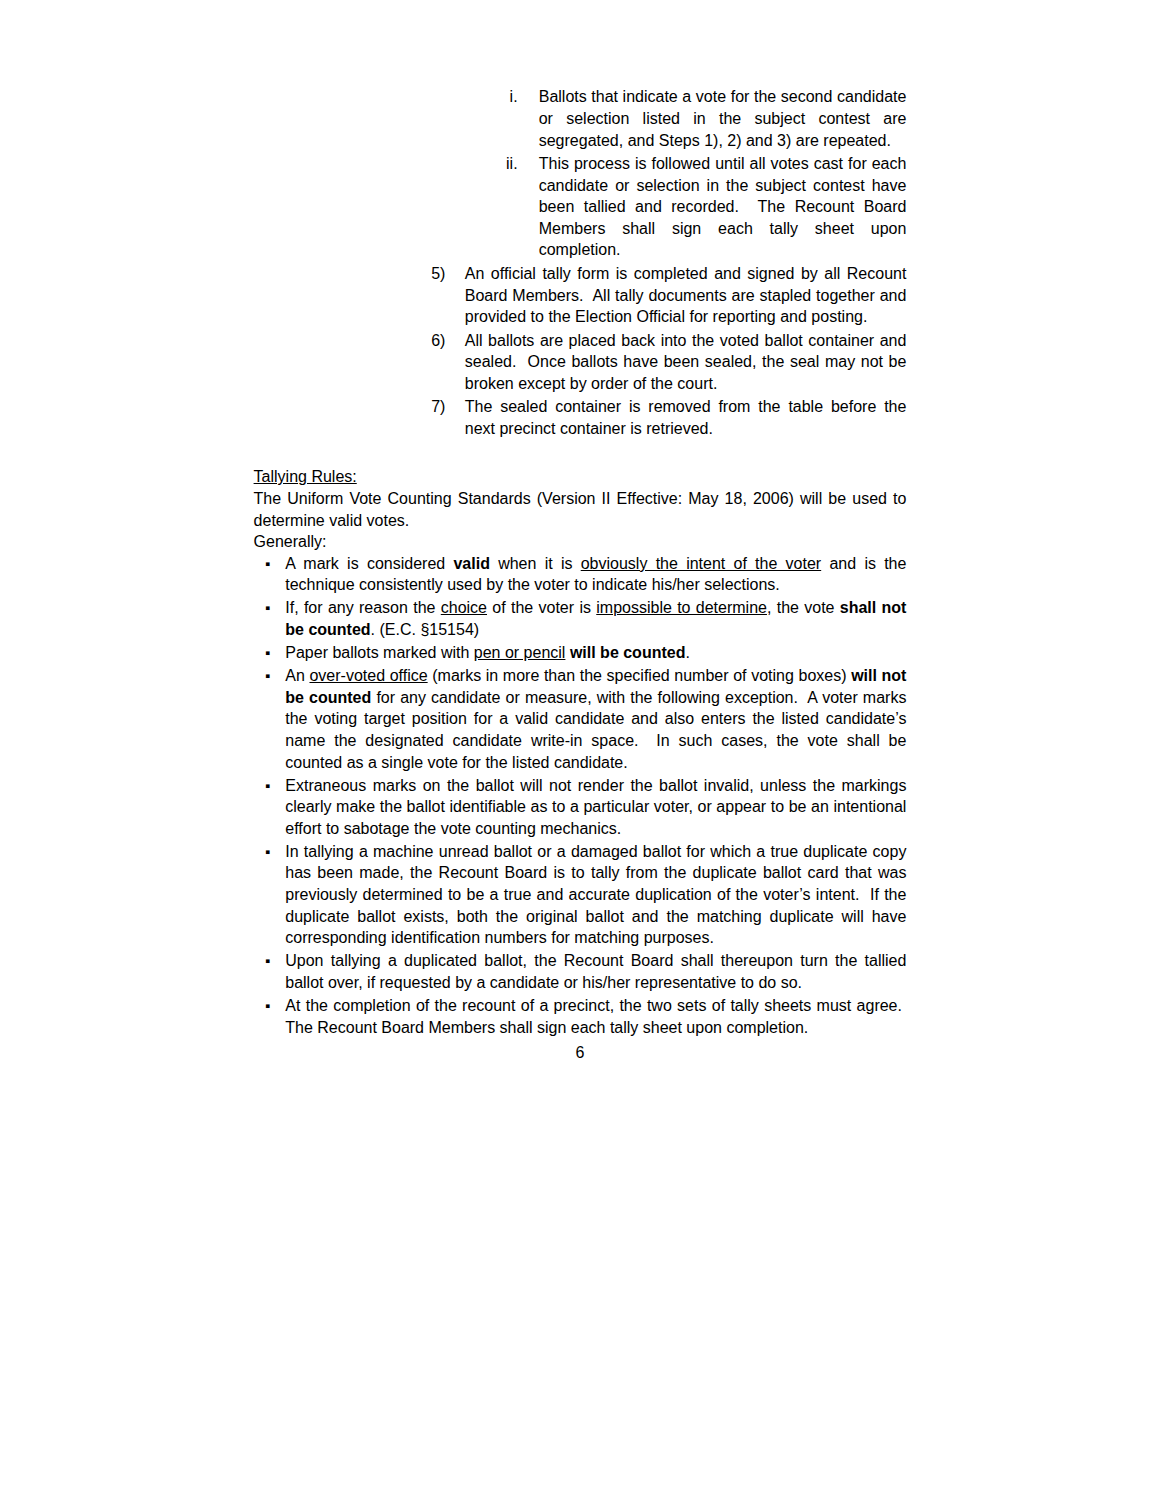i. Ballots that indicate a vote for the second candidate or selection listed in the subject contest are segregated, and Steps 1), 2) and 3) are repeated.
ii. This process is followed until all votes cast for each candidate or selection in the subject contest have been tallied and recorded. The Recount Board Members shall sign each tally sheet upon completion.
5) An official tally form is completed and signed by all Recount Board Members. All tally documents are stapled together and provided to the Election Official for reporting and posting.
6) All ballots are placed back into the voted ballot container and sealed. Once ballots have been sealed, the seal may not be broken except by order of the court.
7) The sealed container is removed from the table before the next precinct container is retrieved.
Tallying Rules:
The Uniform Vote Counting Standards (Version II Effective: May 18, 2006) will be used to determine valid votes.
Generally:
A mark is considered valid when it is obviously the intent of the voter and is the technique consistently used by the voter to indicate his/her selections.
If, for any reason the choice of the voter is impossible to determine, the vote shall not be counted. (E.C. §15154)
Paper ballots marked with pen or pencil will be counted.
An over-voted office (marks in more than the specified number of voting boxes) will not be counted for any candidate or measure, with the following exception. A voter marks the voting target position for a valid candidate and also enters the listed candidate’s name the designated candidate write-in space. In such cases, the vote shall be counted as a single vote for the listed candidate.
Extraneous marks on the ballot will not render the ballot invalid, unless the markings clearly make the ballot identifiable as to a particular voter, or appear to be an intentional effort to sabotage the vote counting mechanics.
In tallying a machine unread ballot or a damaged ballot for which a true duplicate copy has been made, the Recount Board is to tally from the duplicate ballot card that was previously determined to be a true and accurate duplication of the voter’s intent. If the duplicate ballot exists, both the original ballot and the matching duplicate will have corresponding identification numbers for matching purposes.
Upon tallying a duplicated ballot, the Recount Board shall thereupon turn the tallied ballot over, if requested by a candidate or his/her representative to do so.
At the completion of the recount of a precinct, the two sets of tally sheets must agree. The Recount Board Members shall sign each tally sheet upon completion.
6